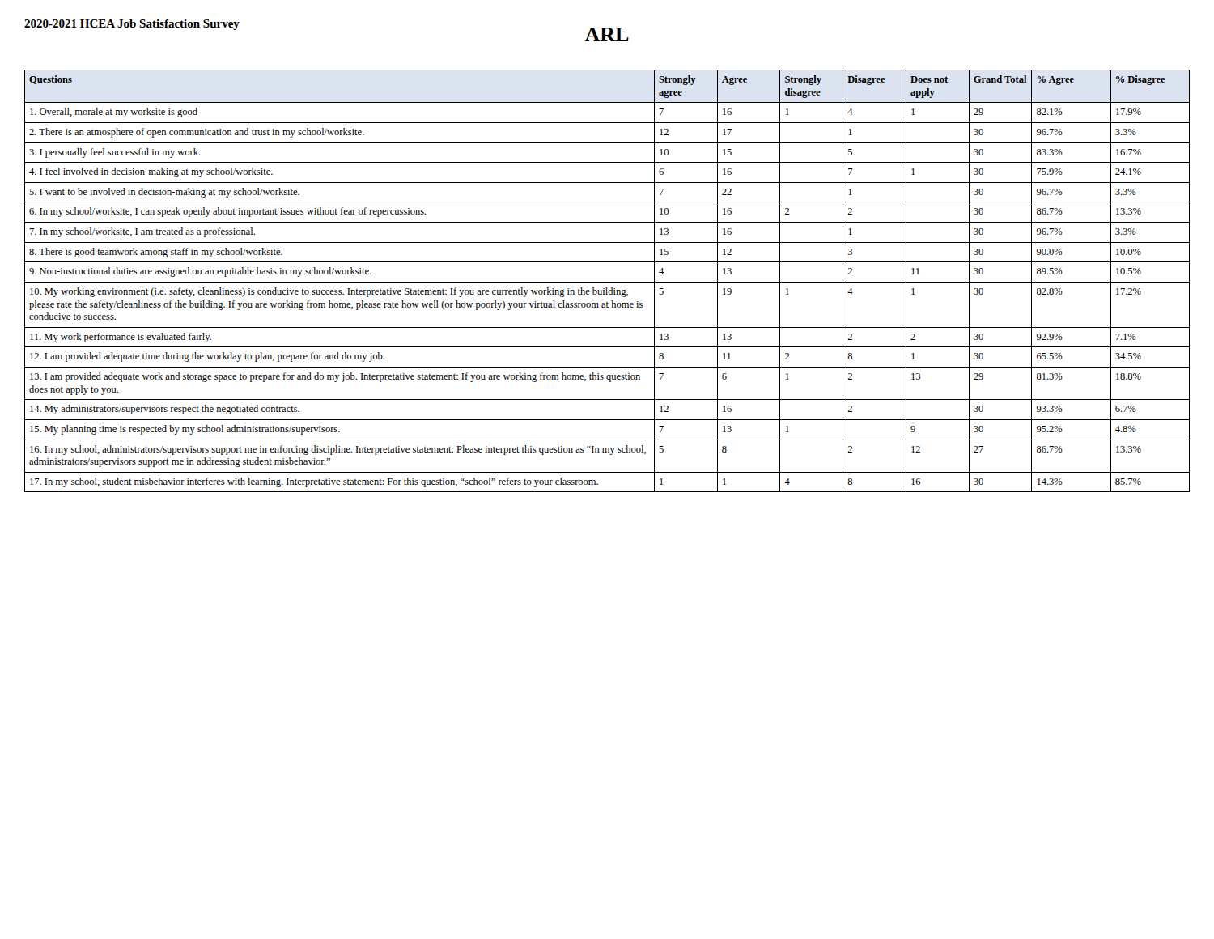2020-2021 HCEA Job Satisfaction Survey ARL
| Questions | Strongly agree | Agree | Strongly disagree | Disagree | Does not apply | Grand Total | % Agree | % Disagree |
| --- | --- | --- | --- | --- | --- | --- | --- | --- |
| 1. Overall, morale at my worksite is good | 7 | 16 | 1 | 4 | 1 | 29 | 82.1% | 17.9% |
| 2. There is an atmosphere of open communication and trust in my school/worksite. | 12 | 17 | | 1 | | 30 | 96.7% | 3.3% |
| 3. I personally feel successful in my work. | 10 | 15 | | 5 | | 30 | 83.3% | 16.7% |
| 4. I feel involved in decision-making at my school/worksite. | 6 | 16 | | 7 | 1 | 30 | 75.9% | 24.1% |
| 5. I want to be involved in decision-making at my school/worksite. | 7 | 22 | | 1 | | 30 | 96.7% | 3.3% |
| 6. In my school/worksite, I can speak openly about important issues without fear of repercussions. | 10 | 16 | 2 | 2 | | 30 | 86.7% | 13.3% |
| 7. In my school/worksite, I am treated as a professional. | 13 | 16 | | 1 | | 30 | 96.7% | 3.3% |
| 8. There is good teamwork among staff in my school/worksite. | 15 | 12 | | 3 | | 30 | 90.0% | 10.0% |
| 9. Non-instructional duties are assigned on an equitable basis in my school/worksite. | 4 | 13 | | 2 | 11 | 30 | 89.5% | 10.5% |
| 10. My working environment (i.e. safety, cleanliness) is conducive to success. Interpretative Statement: If you are currently working in the building, please rate the safety/cleanliness of the building. If you are working from home, please rate how well (or how poorly) your virtual classroom at home is conducive to success. | 5 | 19 | 1 | 4 | 1 | 30 | 82.8% | 17.2% |
| 11. My work performance is evaluated fairly. | 13 | 13 | | 2 | 2 | 30 | 92.9% | 7.1% |
| 12. I am provided adequate time during the workday to plan, prepare for and do my job. | 8 | 11 | 2 | 8 | 1 | 30 | 65.5% | 34.5% |
| 13. I am provided adequate work and storage space to prepare for and do my job. Interpretative statement: If you are working from home, this question does not apply to you. | 7 | 6 | 1 | 2 | 13 | 29 | 81.3% | 18.8% |
| 14. My administrators/supervisors respect the negotiated contracts. | 12 | 16 | | 2 | | 30 | 93.3% | 6.7% |
| 15. My planning time is respected by my school administrations/supervisors. | 7 | 13 | 1 | | 9 | 30 | 95.2% | 4.8% |
| 16. In my school, administrators/supervisors support me in enforcing discipline. Interpretative statement: Please interpret this question as “In my school, administrators/supervisors support me in addressing student misbehavior.” | 5 | 8 | | 2 | 12 | 27 | 86.7% | 13.3% |
| 17. In my school, student misbehavior interferes with learning. Interpretative statement: For this question, “school” refers to your classroom. | 1 | 1 | 4 | 8 | 16 | 30 | 14.3% | 85.7% |